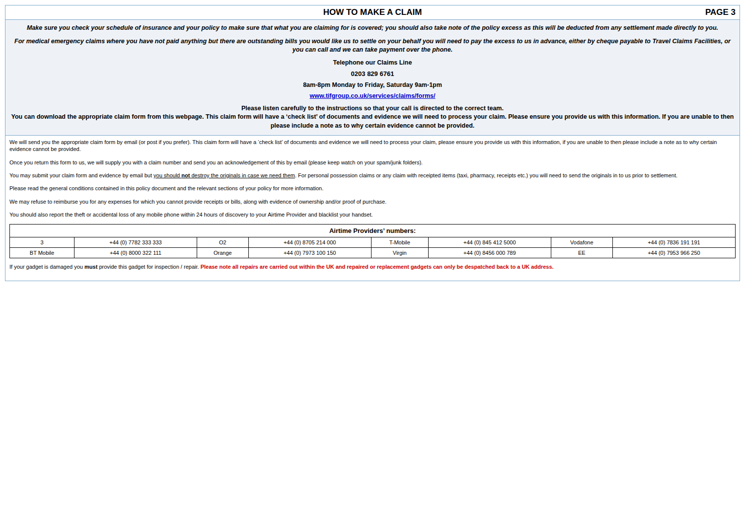HOW TO MAKE A CLAIM
PAGE 3
Make sure you check your schedule of insurance and your policy to make sure that what you are claiming for is covered; you should also take note of the policy excess as this will be deducted from any settlement made directly to you.
For medical emergency claims where you have not paid anything but there are outstanding bills you would like us to settle on your behalf you will need to pay the excess to us in advance, either by cheque payable to Travel Claims Facilities, or you can call and we can take payment over the phone.
Telephone our Claims Line
0203 829 6761
8am-8pm Monday to Friday, Saturday 9am-1pm
www.tifgroup.co.uk/services/claims/forms/
Please listen carefully to the instructions so that your call is directed to the correct team.
You can download the appropriate claim form from this webpage. This claim form will have a ‘check list’ of documents and evidence we will need to process your claim. Please ensure you provide us with this information. If you are unable to then please include a note as to why certain evidence cannot be provided.
We will send you the appropriate claim form by email (or post if you prefer). This claim form will have a ‘check list’ of documents and evidence we will need to process your claim, please ensure you provide us with this information, if you are unable to then please include a note as to why certain evidence cannot be provided.
Once you return this form to us, we will supply you with a claim number and send you an acknowledgement of this by email (please keep watch on your spam/junk folders).
You may submit your claim form and evidence by email but you should not destroy the originals in case we need them. For personal possession claims or any claim with receipted items (taxi, pharmacy, receipts etc.) you will need to send the originals in to us prior to settlement.
Please read the general conditions contained in this policy document and the relevant sections of your policy for more information.
We may refuse to reimburse you for any expenses for which you cannot provide receipts or bills, along with evidence of ownership and/or proof of purchase.
You should also report the theft or accidental loss of any mobile phone within 24 hours of discovery to your Airtime Provider and blacklist your handset.
| Airtime Providers’ numbers: |
| --- |
| 3 | +44 (0) 7782 333 333 | O2 | +44 (0) 8705 214 000 | T-Mobile | +44 (0) 845 412 5000 | Vodafone | +44 (0) 7836 191 191 |
| BT Mobile | +44 (0) 8000 322 111 | Orange | +44 (0) 7973 100 150 | Virgin | +44 (0) 8456 000 789 | EE | +44 (0) 7953 966 250 |
If your gadget is damaged you must provide this gadget for inspection / repair. Please note all repairs are carried out within the UK and repaired or replacement gadgets can only be despatched back to a UK address.